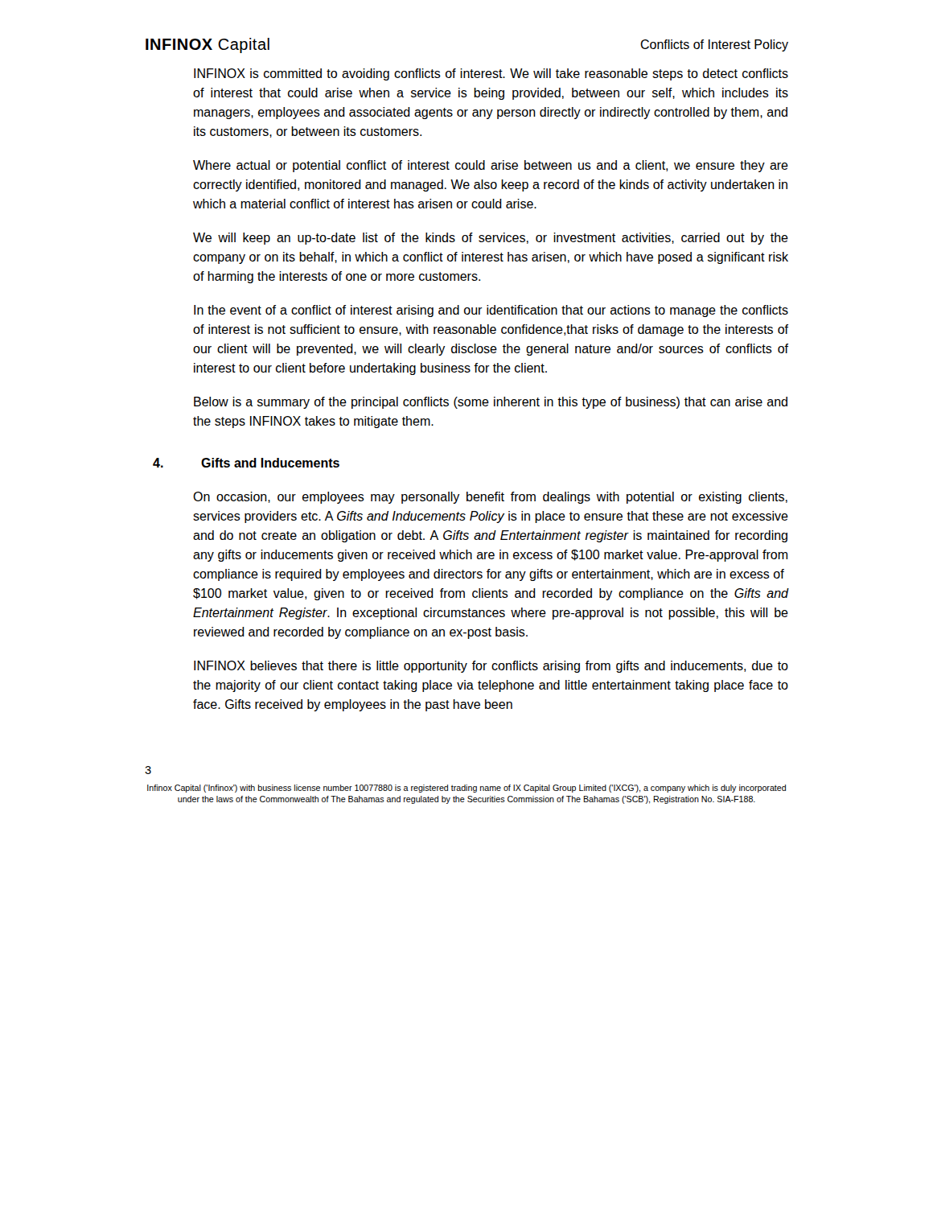INFINOX Capital
Conflicts of Interest Policy
INFINOX is committed to avoiding conflicts of interest. We will take reasonable steps to detect conflicts of interest that could arise when a service is being provided, between our self, which includes its managers, employees and associated agents or any person directly or indirectly controlled by them, and its customers, or between its customers.
Where actual or potential conflict of interest could arise between us and a client, we ensure they are correctly identified, monitored and managed. We also keep a record of the kinds of activity undertaken in which a material conflict of interest has arisen or could arise.
We will keep an up-to-date list of the kinds of services, or investment activities, carried out by the company or on its behalf, in which a conflict of interest has arisen, or which have posed a significant risk of harming the interests of one or more customers.
In the event of a conflict of interest arising and our identification that our actions to manage the conflicts of interest is not sufficient to ensure, with reasonable confidence,that risks of damage to the interests of our client will be prevented, we will clearly disclose the general nature and/or sources of conflicts of interest to our client before undertaking business for the client.
Below is a summary of the principal conflicts (some inherent in this type of business) that can arise and the steps INFINOX takes to mitigate them.
4.
Gifts and Inducements
On occasion, our employees may personally benefit from dealings with potential or existing clients, services providers etc. A Gifts and Inducements Policy is in place to ensure that these are not excessive and do not create an obligation or debt. A Gifts and Entertainment register is maintained for recording any gifts or inducements given or received which are in excess of $100 market value. Pre-approval from compliance is required by employees and directors for any gifts or entertainment, which are in excess of
$100 market value, given to or received from clients and recorded by compliance on the Gifts and Entertainment Register. In exceptional circumstances where pre-approval is not possible, this will be reviewed and recorded by compliance on an ex-post basis.
INFINOX believes that there is little opportunity for conflicts arising from gifts and inducements, due to the majority of our client contact taking place via telephone and little entertainment taking place face to face. Gifts received by employees in the past have been
3
Infinox Capital ('Infinox') with business license number 10077880 is a registered trading name of IX Capital Group Limited ('IXCG'), a company which is duly incorporated under the laws of the Commonwealth of The Bahamas and regulated by the Securities Commission of The Bahamas ('SCB'), Registration No. SIA-F188.